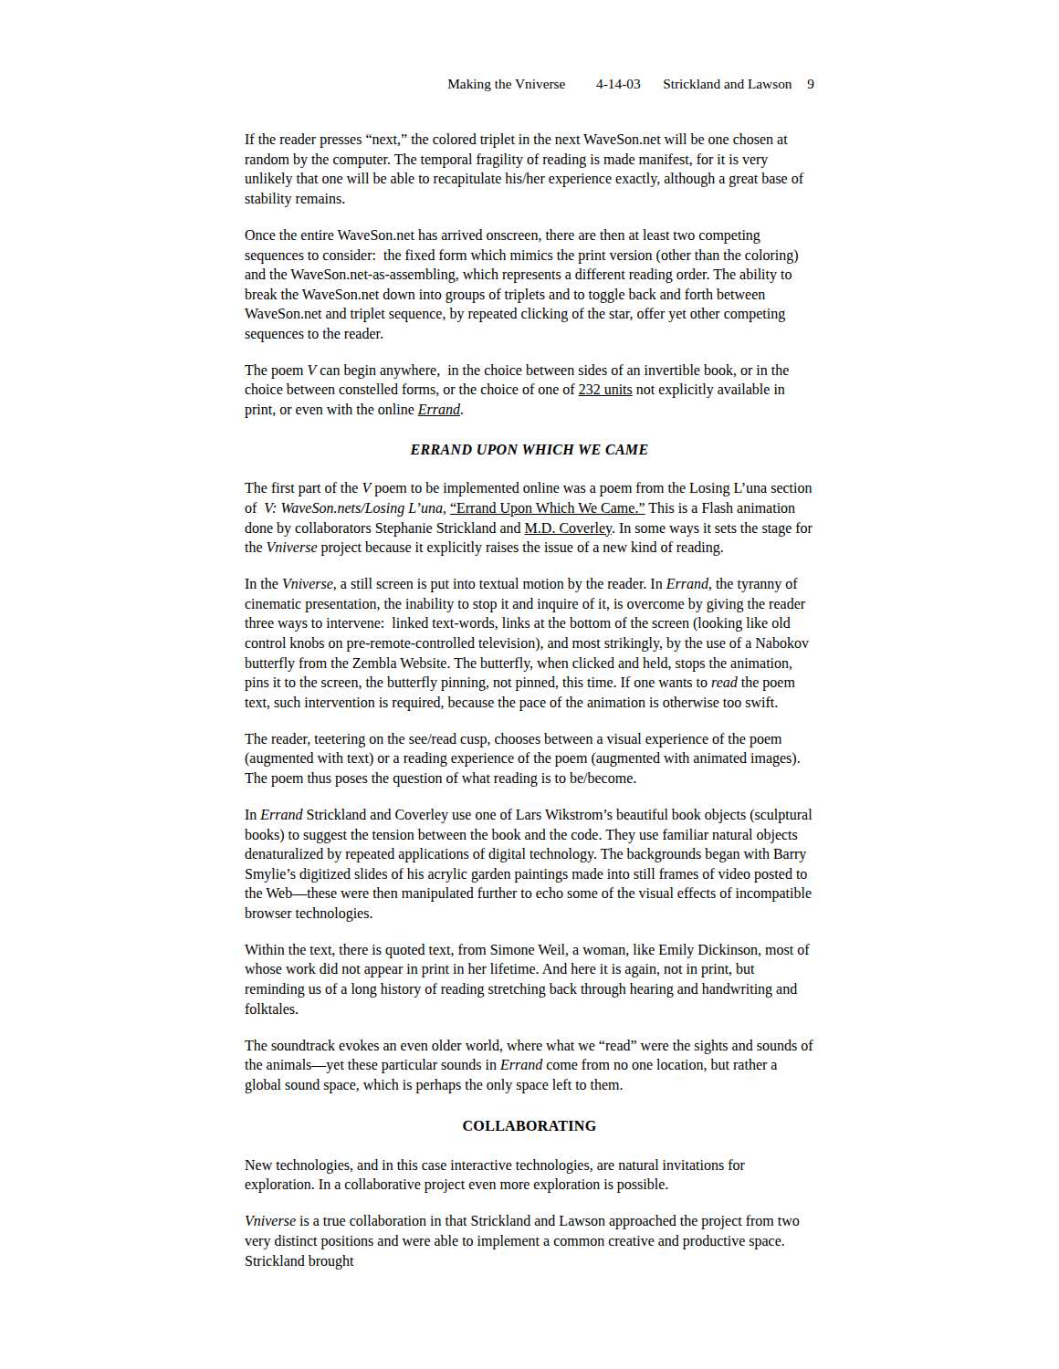Making the Vniverse 4-14-03 Strickland and Lawson9
If the reader presses “next,” the colored triplet in the next WaveSon.net will be one chosen at random by the computer. The temporal fragility of reading is made manifest, for it is very unlikely that one will be able to recapitulate his/her experience exactly, although a great base of stability remains.
Once the entire WaveSon.net has arrived onscreen, there are then at least two competing sequences to consider: the fixed form which mimics the print version (other than the coloring) and the WaveSon.net-as-assembling, which represents a different reading order. The ability to break the WaveSon.net down into groups of triplets and to toggle back and forth between WaveSon.net and triplet sequence, by repeated clicking of the star, offer yet other competing sequences to the reader.
The poem V can begin anywhere, in the choice between sides of an invertible book, or in the choice between constelled forms, or the choice of one of 232 units not explicitly available in print, or even with the online Errand.
ERRAND UPON WHICH WE CAME
The first part of the V poem to be implemented online was a poem from the Losing L’una section of V: WaveSon.nets/Losing L’una, “Errand Upon Which We Came.” This is a Flash animation done by collaborators Stephanie Strickland and M.D. Coverley. In some ways it sets the stage for the Vniverse project because it explicitly raises the issue of a new kind of reading.
In the Vniverse, a still screen is put into textual motion by the reader. In Errand, the tyranny of cinematic presentation, the inability to stop it and inquire of it, is overcome by giving the reader three ways to intervene: linked text-words, links at the bottom of the screen (looking like old control knobs on pre-remote-controlled television), and most strikingly, by the use of a Nabokov butterfly from the Zembla Website. The butterfly, when clicked and held, stops the animation, pins it to the screen, the butterfly pinning, not pinned, this time. If one wants to read the poem text, such intervention is required, because the pace of the animation is otherwise too swift.
The reader, teetering on the see/read cusp, chooses between a visual experience of the poem (augmented with text) or a reading experience of the poem (augmented with animated images). The poem thus poses the question of what reading is to be/become.
In Errand Strickland and Coverley use one of Lars Wikstrom’s beautiful book objects (sculptural books) to suggest the tension between the book and the code. They use familiar natural objects denaturalized by repeated applications of digital technology. The backgrounds began with Barry Smylie’s digitized slides of his acrylic garden paintings made into still frames of video posted to the Web—these were then manipulated further to echo some of the visual effects of incompatible browser technologies.
Within the text, there is quoted text, from Simone Weil, a woman, like Emily Dickinson, most of whose work did not appear in print in her lifetime. And here it is again, not in print, but reminding us of a long history of reading stretching back through hearing and handwriting and folktales.
The soundtrack evokes an even older world, where what we “read” were the sights and sounds of the animals—yet these particular sounds in Errand come from no one location, but rather a global sound space, which is perhaps the only space left to them.
COLLABORATING
New technologies, and in this case interactive technologies, are natural invitations for exploration. In a collaborative project even more exploration is possible.
Vniverse is a true collaboration in that Strickland and Lawson approached the project from two very distinct positions and were able to implement a common creative and productive space. Strickland brought